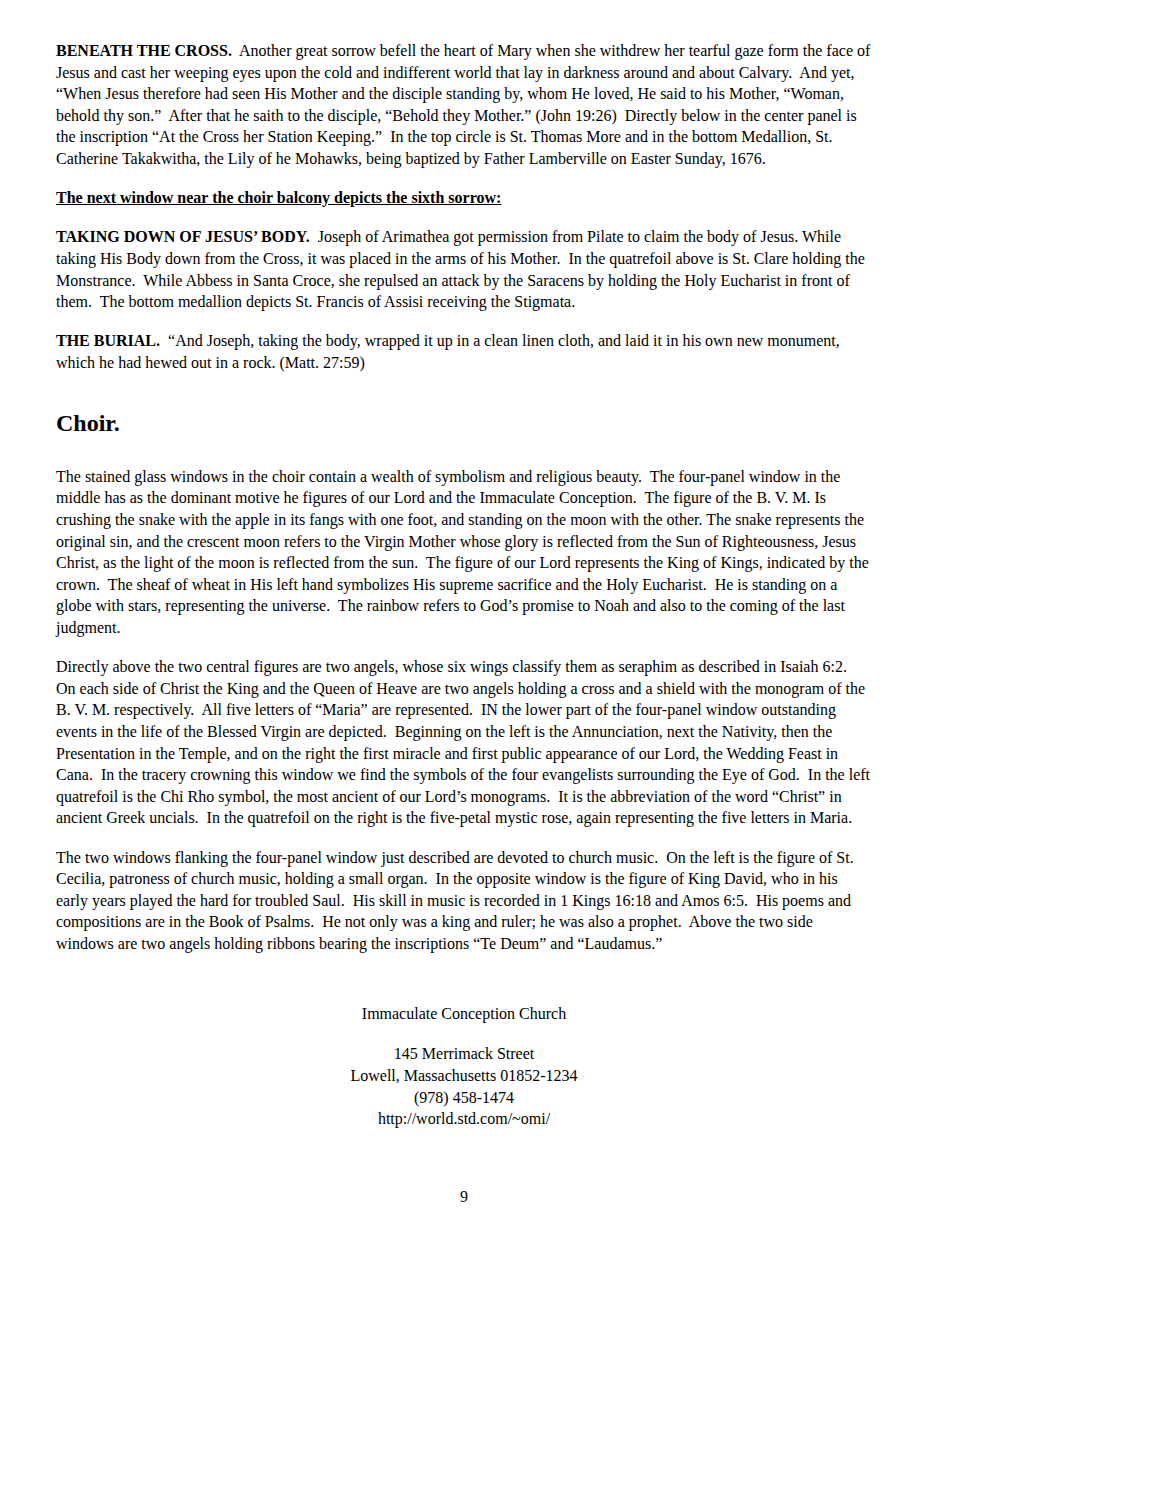BENEATH THE CROSS. Another great sorrow befell the heart of Mary when she withdrew her tearful gaze form the face of Jesus and cast her weeping eyes upon the cold and indifferent world that lay in darkness around and about Calvary. And yet, “When Jesus therefore had seen His Mother and the disciple standing by, whom He loved, He said to his Mother, “Woman, behold thy son.” After that he saith to the disciple, “Behold they Mother.” (John 19:26) Directly below in the center panel is the inscription “At the Cross her Station Keeping.” In the top circle is St. Thomas More and in the bottom Medallion, St. Catherine Takakwitha, the Lily of he Mohawks, being baptized by Father Lamberville on Easter Sunday, 1676.
The next window near the choir balcony depicts the sixth sorrow:
TAKING DOWN OF JESUS’ BODY. Joseph of Arimathea got permission from Pilate to claim the body of Jesus. While taking His Body down from the Cross, it was placed in the arms of his Mother. In the quatrefoil above is St. Clare holding the Monstrance. While Abbess in Santa Croce, she repulsed an attack by the Saracens by holding the Holy Eucharist in front of them. The bottom medallion depicts St. Francis of Assisi receiving the Stigmata.
THE BURIAL. “And Joseph, taking the body, wrapped it up in a clean linen cloth, and laid it in his own new monument, which he had hewed out in a rock. (Matt. 27:59)
Choir.
The stained glass windows in the choir contain a wealth of symbolism and religious beauty. The four-panel window in the middle has as the dominant motive he figures of our Lord and the Immaculate Conception. The figure of the B. V. M. Is crushing the snake with the apple in its fangs with one foot, and standing on the moon with the other. The snake represents the original sin, and the crescent moon refers to the Virgin Mother whose glory is reflected from the Sun of Righteousness, Jesus Christ, as the light of the moon is reflected from the sun. The figure of our Lord represents the King of Kings, indicated by the crown. The sheaf of wheat in His left hand symbolizes His supreme sacrifice and the Holy Eucharist. He is standing on a globe with stars, representing the universe. The rainbow refers to God’s promise to Noah and also to the coming of the last judgment.
Directly above the two central figures are two angels, whose six wings classify them as seraphim as described in Isaiah 6:2. On each side of Christ the King and the Queen of Heave are two angels holding a cross and a shield with the monogram of the B. V. M. respectively. All five letters of “Maria” are represented. IN the lower part of the four-panel window outstanding events in the life of the Blessed Virgin are depicted. Beginning on the left is the Annunciation, next the Nativity, then the Presentation in the Temple, and on the right the first miracle and first public appearance of our Lord, the Wedding Feast in Cana. In the tracery crowning this window we find the symbols of the four evangelists surrounding the Eye of God. In the left quatrefoil is the Chi Rho symbol, the most ancient of our Lord’s monograms. It is the abbreviation of the word “Christ” in ancient Greek uncials. In the quatrefoil on the right is the five-petal mystic rose, again representing the five letters in Maria.
The two windows flanking the four-panel window just described are devoted to church music. On the left is the figure of St. Cecilia, patroness of church music, holding a small organ. In the opposite window is the figure of King David, who in his early years played the hard for troubled Saul. His skill in music is recorded in 1 Kings 16:18 and Amos 6:5. His poems and compositions are in the Book of Psalms. He not only was a king and ruler; he was also a prophet. Above the two side windows are two angels holding ribbons bearing the inscriptions “Te Deum” and “Laudamus.”
Immaculate Conception Church
145 Merrimack Street
Lowell, Massachusetts 01852-1234
(978) 458-1474
http://world.std.com/~omi/
9